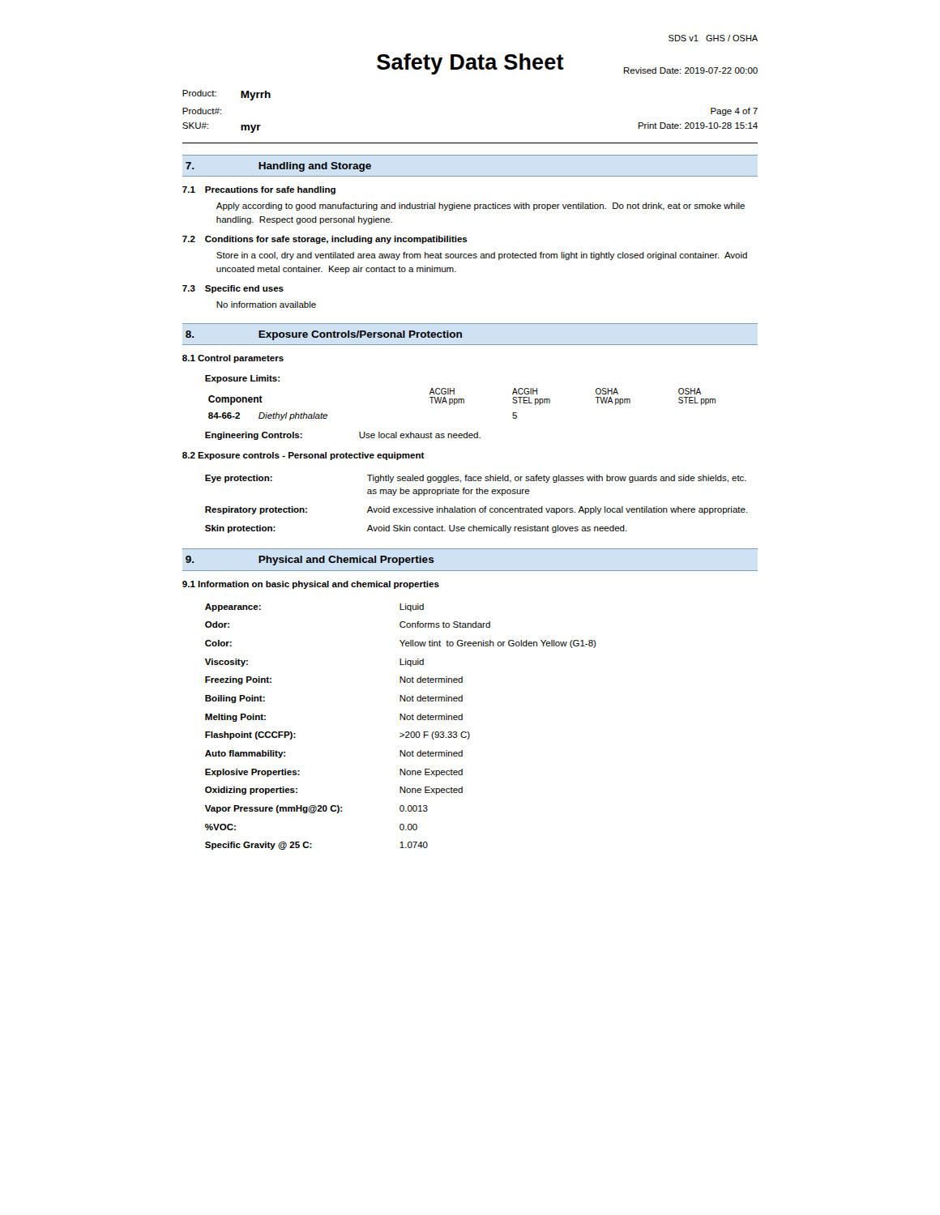SDS v1 GHS / OSHA
Safety Data Sheet
Revised Date: 2019-07-22 00:00
| Product: | Myrrh | |
| Product#: | | Page 4 of 7 |
| SKU#: | myr | Print Date: 2019-10-28 15:14 |
7. Handling and Storage
7.1 Precautions for safe handling
Apply according to good manufacturing and industrial hygiene practices with proper ventilation. Do not drink, eat or smoke while handling. Respect good personal hygiene.
7.2 Conditions for safe storage, including any incompatibilities
Store in a cool, dry and ventilated area away from heat sources and protected from light in tightly closed original container. Avoid uncoated metal container. Keep air contact to a minimum.
7.3 Specific end uses
No information available
8. Exposure Controls/Personal Protection
8.1 Control parameters
Exposure Limits:
| Component | ACGIH TWA ppm | ACGIH STEL ppm | OSHA TWA ppm | OSHA STEL ppm |
| --- | --- | --- | --- | --- |
| 84-66-2 Diethyl phthalate | | 5 | | |
Engineering Controls: Use local exhaust as needed.
8.2 Exposure controls - Personal protective equipment
| Eye protection: | Tightly sealed goggles, face shield, or safety glasses with brow guards and side shields, etc. as may be appropriate for the exposure |
| Respiratory protection: | Avoid excessive inhalation of concentrated vapors. Apply local ventilation where appropriate. |
| Skin protection: | Avoid Skin contact. Use chemically resistant gloves as needed. |
9. Physical and Chemical Properties
9.1 Information on basic physical and chemical properties
| Appearance: | Liquid |
| Odor: | Conforms to Standard |
| Color: | Yellow tint to Greenish or Golden Yellow (G1-8) |
| Viscosity: | Liquid |
| Freezing Point: | Not determined |
| Boiling Point: | Not determined |
| Melting Point: | Not determined |
| Flashpoint (CCCFP): | >200 F (93.33 C) |
| Auto flammability: | Not determined |
| Explosive Properties: | None Expected |
| Oxidizing properties: | None Expected |
| Vapor Pressure (mmHg@20 C): | 0.0013 |
| %VOC: | 0.00 |
| Specific Gravity @ 25 C: | 1.0740 |